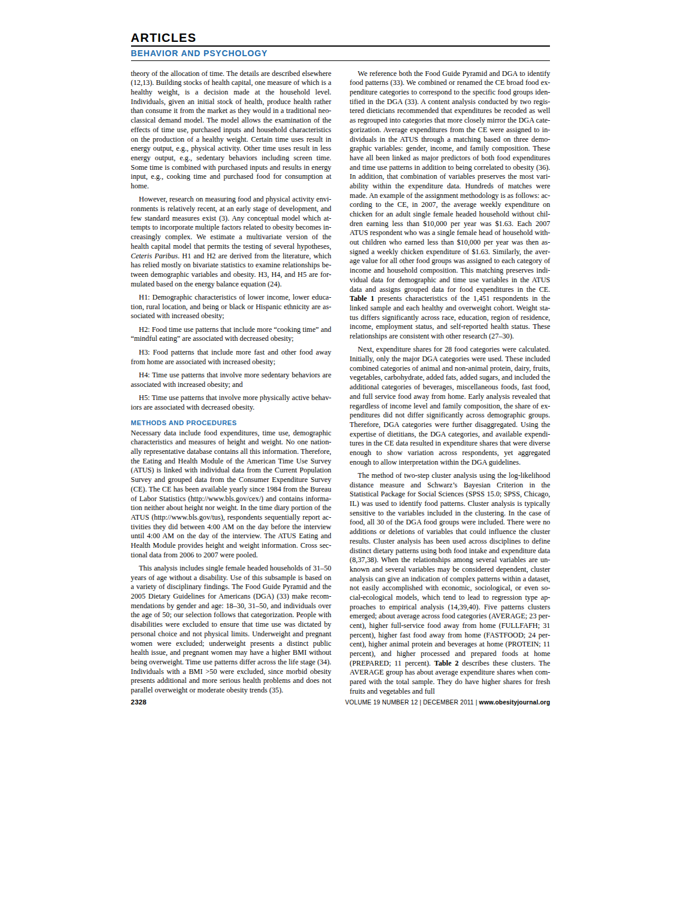ARTICLES
BEHAVIOR AND PSYCHOLOGY
theory of the allocation of time. The details are described elsewhere (12,13). Building stocks of health capital, one measure of which is a healthy weight, is a decision made at the household level. Individuals, given an initial stock of health, produce health rather than consume it from the market as they would in a traditional neoclassical demand model. The model allows the examination of the effects of time use, purchased inputs and household characteristics on the production of a healthy weight. Certain time uses result in energy output, e.g., physical activity. Other time uses result in less energy output, e.g., sedentary behaviors including screen time. Some time is combined with purchased inputs and results in energy input, e.g., cooking time and purchased food for consumption at home.
However, research on measuring food and physical activity environments is relatively recent, at an early stage of development, and few standard measures exist (3). Any conceptual model which attempts to incorporate multiple factors related to obesity becomes increasingly complex. We estimate a multivariate version of the health capital model that permits the testing of several hypotheses, Ceteris Paribus. H1 and H2 are derived from the literature, which has relied mostly on bivariate statistics to examine relationships between demographic variables and obesity. H3, H4, and H5 are formulated based on the energy balance equation (24).
H1: Demographic characteristics of lower income, lower education, rural location, and being or black or Hispanic ethnicity are associated with increased obesity;
H2: Food time use patterns that include more “cooking time” and “mindful eating” are associated with decreased obesity;
H3: Food patterns that include more fast and other food away from home are associated with increased obesity;
H4: Time use patterns that involve more sedentary behaviors are associated with increased obesity; and
H5: Time use patterns that involve more physically active behaviors are associated with decreased obesity.
METHODS AND PROCEDURES
Necessary data include food expenditures, time use, demographic characteristics and measures of height and weight. No one nationally representative database contains all this information. Therefore, the Eating and Health Module of the American Time Use Survey (ATUS) is linked with individual data from the Current Population Survey and grouped data from the Consumer Expenditure Survey (CE). The CE has been available yearly since 1984 from the Bureau of Labor Statistics (http://www.bls.gov/cex/) and contains information neither about height nor weight. In the time diary portion of the ATUS (http://www.bls.gov/tus), respondents sequentially report activities they did between 4:00 AM on the day before the interview until 4:00 AM on the day of the interview. The ATUS Eating and Health Module provides height and weight information. Cross sectional data from 2006 to 2007 were pooled.
This analysis includes single female headed households of 31–50 years of age without a disability. Use of this subsample is based on a variety of disciplinary findings. The Food Guide Pyramid and the 2005 Dietary Guidelines for Americans (DGA) (33) make recommendations by gender and age: 18–30, 31–50, and individuals over the age of 50; our selection follows that categorization. People with disabilities were excluded to ensure that time use was dictated by personal choice and not physical limits. Underweight and pregnant women were excluded; underweight presents a distinct public health issue, and pregnant women may have a higher BMI without being overweight. Time use patterns differ across the life stage (34). Individuals with a BMI >50 were excluded, since morbid obesity presents additional and more serious health problems and does not parallel overweight or moderate obesity trends (35).
We reference both the Food Guide Pyramid and DGA to identify food patterns (33). We combined or renamed the CE broad food expenditure categories to correspond to the specific food groups identified in the DGA (33). A content analysis conducted by two registered dieticians recommended that expenditures be recoded as well as regrouped into categories that more closely mirror the DGA categorization. Average expenditures from the CE were assigned to individuals in the ATUS through a matching based on three demographic variables: gender, income, and family composition. These have all been linked as major predictors of both food expenditures and time use patterns in addition to being correlated to obesity (36). In addition, that combination of variables preserves the most variability within the expenditure data. Hundreds of matches were made. An example of the assignment methodology is as follows: according to the CE, in 2007, the average weekly expenditure on chicken for an adult single female headed household without children earning less than $10,000 per year was $1.63. Each 2007 ATUS respondent who was a single female head of household without children who earned less than $10,000 per year was then assigned a weekly chicken expenditure of $1.63. Similarly, the average value for all other food groups was assigned to each category of income and household composition. This matching preserves individual data for demographic and time use variables in the ATUS data and assigns grouped data for food expenditures in the CE. Table 1 presents characteristics of the 1,451 respondents in the linked sample and each healthy and overweight cohort. Weight status differs significantly across race, education, region of residence, income, employment status, and self-reported health status. These relationships are consistent with other research (27–30).
Next, expenditure shares for 28 food categories were calculated. Initially, only the major DGA categories were used. These included combined categories of animal and non-animal protein, dairy, fruits, vegetables, carbohydrate, added fats, added sugars, and included the additional categories of beverages, miscellaneous foods, fast food, and full service food away from home. Early analysis revealed that regardless of income level and family composition, the share of expenditures did not differ significantly across demographic groups. Therefore, DGA categories were further disaggregated. Using the expertise of dietitians, the DGA categories, and available expenditures in the CE data resulted in expenditure shares that were diverse enough to show variation across respondents, yet aggregated enough to allow interpretation within the DGA guidelines.
The method of two-step cluster analysis using the log-likelihood distance measure and Schwarz’s Bayesian Criterion in the Statistical Package for Social Sciences (SPSS 15.0; SPSS, Chicago, IL) was used to identify food patterns. Cluster analysis is typically sensitive to the variables included in the clustering. In the case of food, all 30 of the DGA food groups were included. There were no additions or deletions of variables that could influence the cluster results. Cluster analysis has been used across disciplines to define distinct dietary patterns using both food intake and expenditure data (8,37,38). When the relationships among several variables are unknown and several variables may be considered dependent, cluster analysis can give an indication of complex patterns within a dataset, not easily accomplished with economic, sociological, or even social-ecological models, which tend to lead to regression type approaches to empirical analysis (14,39,40). Five patterns clusters emerged; about average across food categories (AVERAGE; 23 percent), higher full-service food away from home (FULLFAFH; 31 percent), higher fast food away from home (FASTFOOD; 24 percent), higher animal protein and beverages at home (PROTEIN; 11 percent), and higher processed and prepared foods at home (PREPARED; 11 percent). Table 2 describes these clusters. The AVERAGE group has about average expenditure shares when compared with the total sample. They do have higher shares for fresh fruits and vegetables and full
2328
VOLUME 19 NUMBER 12 | DECEMBER 2011 | www.obesityjournal.org